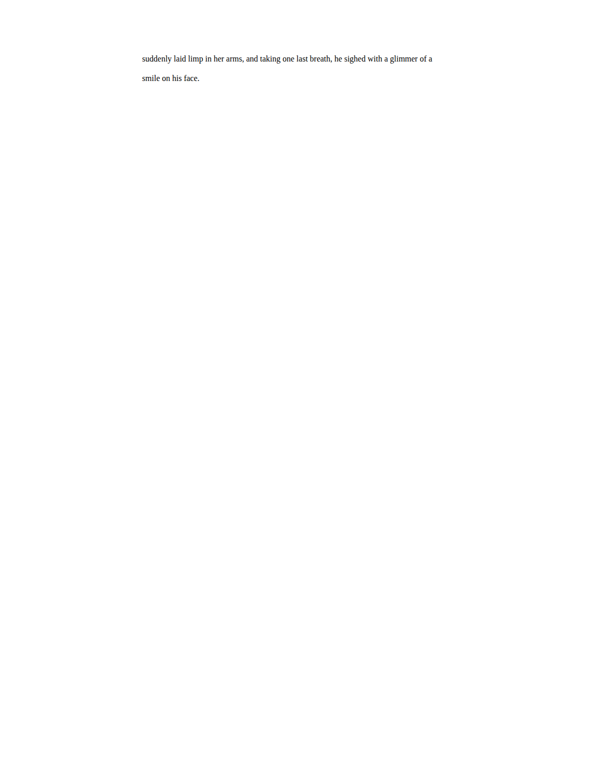suddenly laid limp in her arms, and taking one last breath, he sighed with a glimmer of a smile on his face.